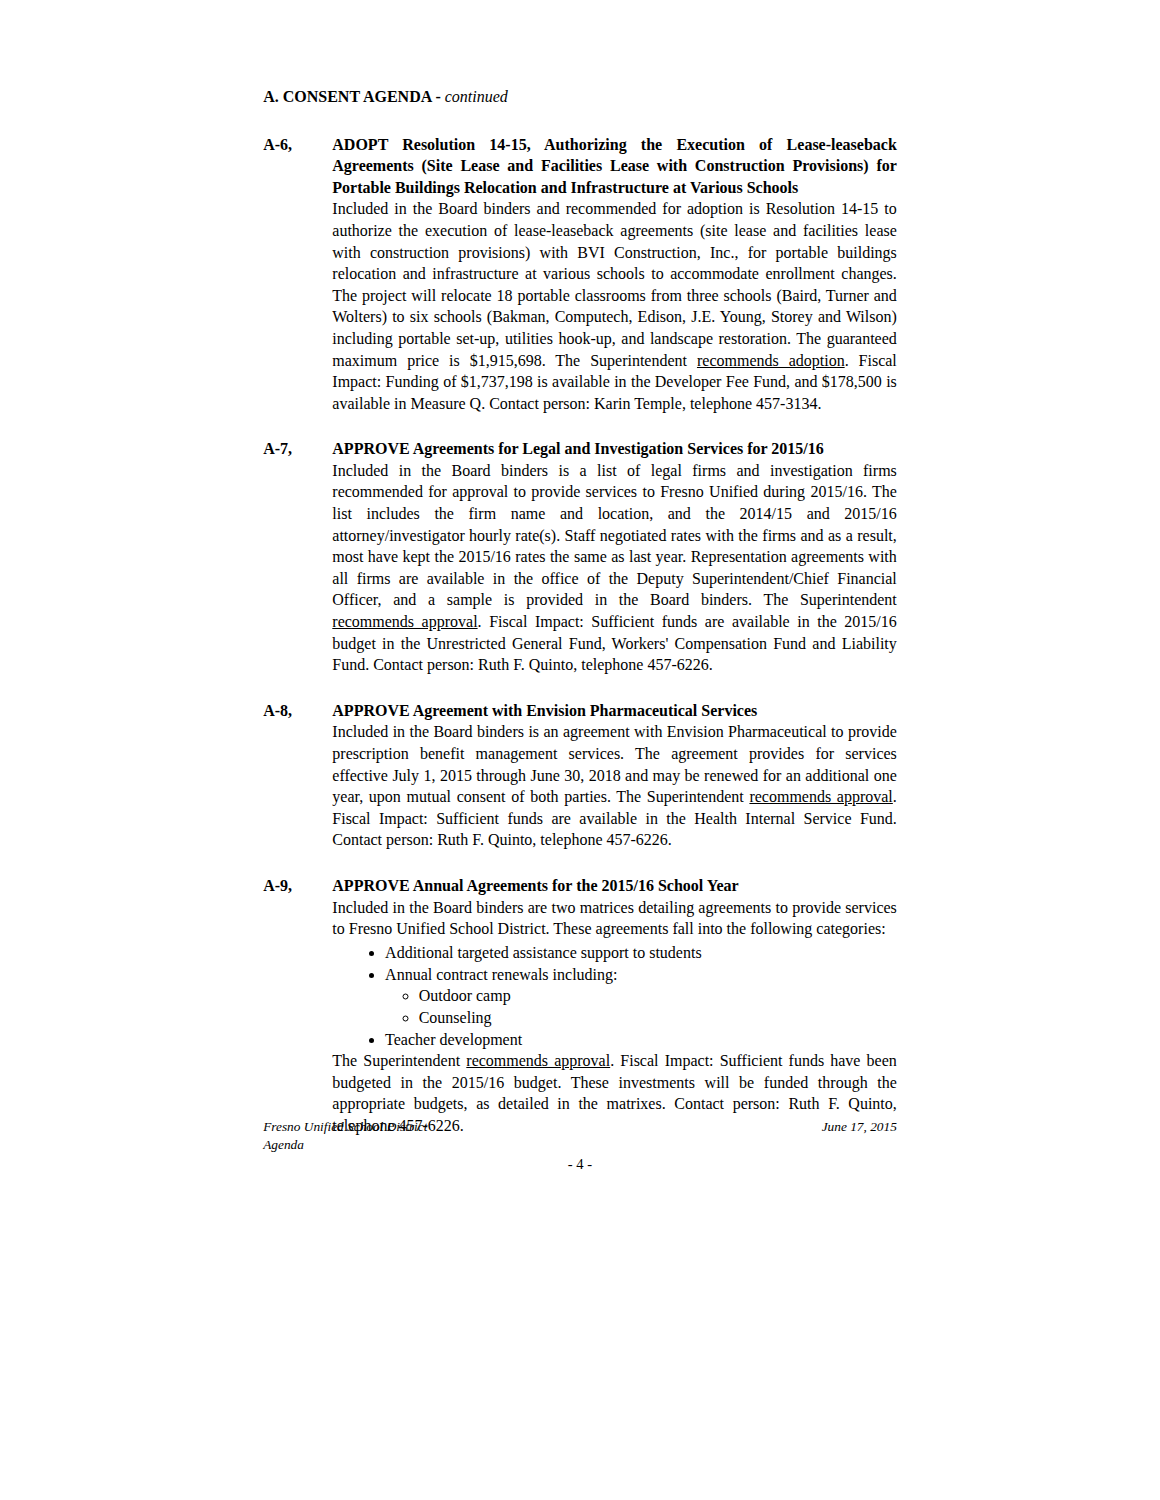A. CONSENT AGENDA - continued
A-6,
ADOPT Resolution 14-15, Authorizing the Execution of Lease-leaseback Agreements (Site Lease and Facilities Lease with Construction Provisions) for Portable Buildings Relocation and Infrastructure at Various Schools
Included in the Board binders and recommended for adoption is Resolution 14-15 to authorize the execution of lease-leaseback agreements (site lease and facilities lease with construction provisions) with BVI Construction, Inc., for portable buildings relocation and infrastructure at various schools to accommodate enrollment changes. The project will relocate 18 portable classrooms from three schools (Baird, Turner and Wolters) to six schools (Bakman, Computech, Edison, J.E. Young, Storey and Wilson) including portable set-up, utilities hook-up, and landscape restoration. The guaranteed maximum price is $1,915,698. The Superintendent recommends adoption. Fiscal Impact: Funding of $1,737,198 is available in the Developer Fee Fund, and $178,500 is available in Measure Q. Contact person: Karin Temple, telephone 457-3134.
A-7,
APPROVE Agreements for Legal and Investigation Services for 2015/16
Included in the Board binders is a list of legal firms and investigation firms recommended for approval to provide services to Fresno Unified during 2015/16. The list includes the firm name and location, and the 2014/15 and 2015/16 attorney/investigator hourly rate(s). Staff negotiated rates with the firms and as a result, most have kept the 2015/16 rates the same as last year. Representation agreements with all firms are available in the office of the Deputy Superintendent/Chief Financial Officer, and a sample is provided in the Board binders. The Superintendent recommends approval. Fiscal Impact: Sufficient funds are available in the 2015/16 budget in the Unrestricted General Fund, Workers' Compensation Fund and Liability Fund. Contact person: Ruth F. Quinto, telephone 457-6226.
A-8,
APPROVE Agreement with Envision Pharmaceutical Services
Included in the Board binders is an agreement with Envision Pharmaceutical to provide prescription benefit management services. The agreement provides for services effective July 1, 2015 through June 30, 2018 and may be renewed for an additional one year, upon mutual consent of both parties. The Superintendent recommends approval. Fiscal Impact: Sufficient funds are available in the Health Internal Service Fund. Contact person: Ruth F. Quinto, telephone 457-6226.
A-9,
APPROVE Annual Agreements for the 2015/16 School Year
Included in the Board binders are two matrices detailing agreements to provide services to Fresno Unified School District. These agreements fall into the following categories:
Additional targeted assistance support to students
Annual contract renewals including:
Outdoor camp
Counseling
Teacher development
The Superintendent recommends approval. Fiscal Impact: Sufficient funds have been budgeted in the 2015/16 budget. These investments will be funded through the appropriate budgets, as detailed in the matrixes. Contact person: Ruth F. Quinto, telephone 457-6226.
Fresno Unified School District June 17, 2015
Agenda
- 4 -